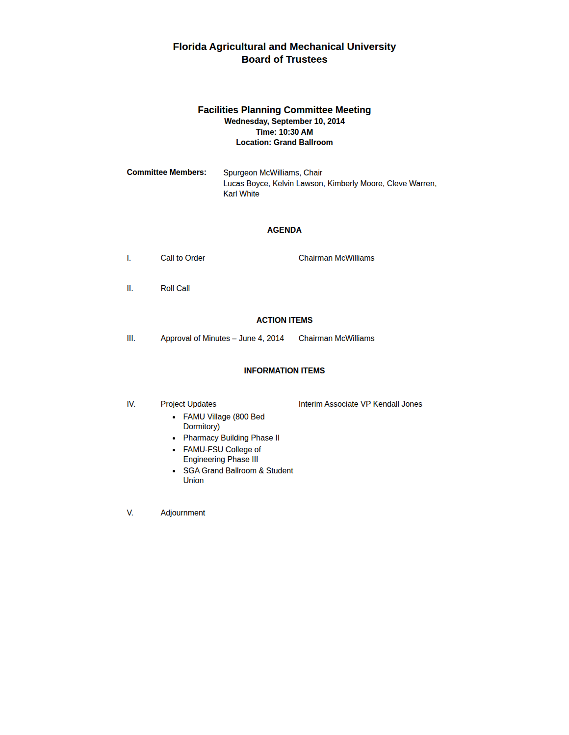Florida Agricultural and Mechanical University
Board of Trustees
Facilities Planning Committee Meeting
Wednesday, September 10, 2014
Time: 10:30 AM
Location: Grand Ballroom
Committee Members:
Spurgeon McWilliams, Chair
Lucas Boyce, Kelvin Lawson, Kimberly Moore, Cleve Warren, Karl White
AGENDA
| I. | Call to Order | Chairman McWilliams |
| II. | Roll Call | |
ACTION ITEMS
| III. | Approval of Minutes – June 4, 2014 | Chairman McWilliams |
INFORMATION ITEMS
| IV. | Project Updates FAMU Village (800 Bed Dormitory) Pharmacy Building Phase II FAMU-FSU College of Engineering Phase III SGA Grand Ballroom & Student Union | Interim Associate VP Kendall Jones |
| V. | Adjournment | |